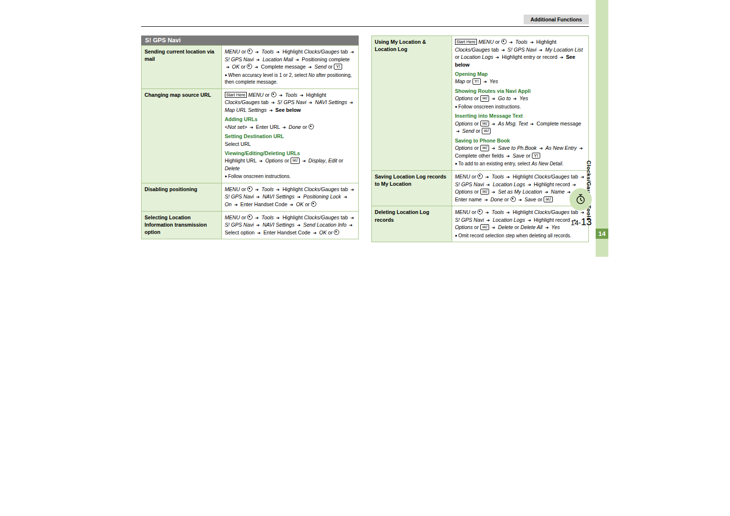Clocks/Gauges Tools
14
Additional Functions
S! GPS Navi
| Sending current location via mail | MENU or Tools Highlight Clocks/Gauges tab S! GPS Navi Location Mail Positioning complete OK or Complete message Send or Y! When accuracy level is 1 or 2, select No after positioning, then complete message. |
| Changing map source URL | Start Here MENU or Tools Highlight Clocks/Gauges tab S! GPS Navi NAVI Settings Map URL Settings See below Adding URLs <Not set> Enter URL Done or Setting Destination URL Select URL Viewing/Editing/Deleting URLs Highlight URL Options or ✉/ Display , Edit or Delete Follow onscreen instructions. |
| Disabling positioning | MENU or Tools Highlight Clocks/Gauges tab S! GPS Navi NAVI Settings Positioning Lock On Enter Handset Code OK or |
| Selecting Location Information transmission option | MENU or Tools Highlight Clocks/Gauges tab S! GPS Navi NAVI Settings Send Location Info Select option Enter Handset Code OK or |
| Using My Location & Location Log | Start Here MENU or Tools Highlight Clocks/Gauges tab S! GPS Navi My Location List or Location Logs Highlight entry or record See below Opening Map Map or Y! Yes Showing Routes via Navi Appli Options or ✉/ Go to Yes Follow onscreen instructions. Inserting into Message Text Options or ✉/ As Msg. Text Complete message Send or ✉/ Saving to Phone Book Options or ✉/ Save to Ph.Book As New Entry Complete other fields Save or Y! To add to an existing entry, select As New Detail . |
| Saving Location Log records to My Location | MENU or Tools Highlight Clocks/Gauges tab S! GPS Navi Location Logs Highlight record Options or ✉/ Set as My Location Name Enter name Done or Save or ✉/ |
| Deleting Location Log records | MENU or Tools Highlight Clocks/Gauges tab S! GPS Navi Location Logs Highlight record Options or ✉/ Delete or Delete All Yes Omit record selection step when deleting all records. |
14-13